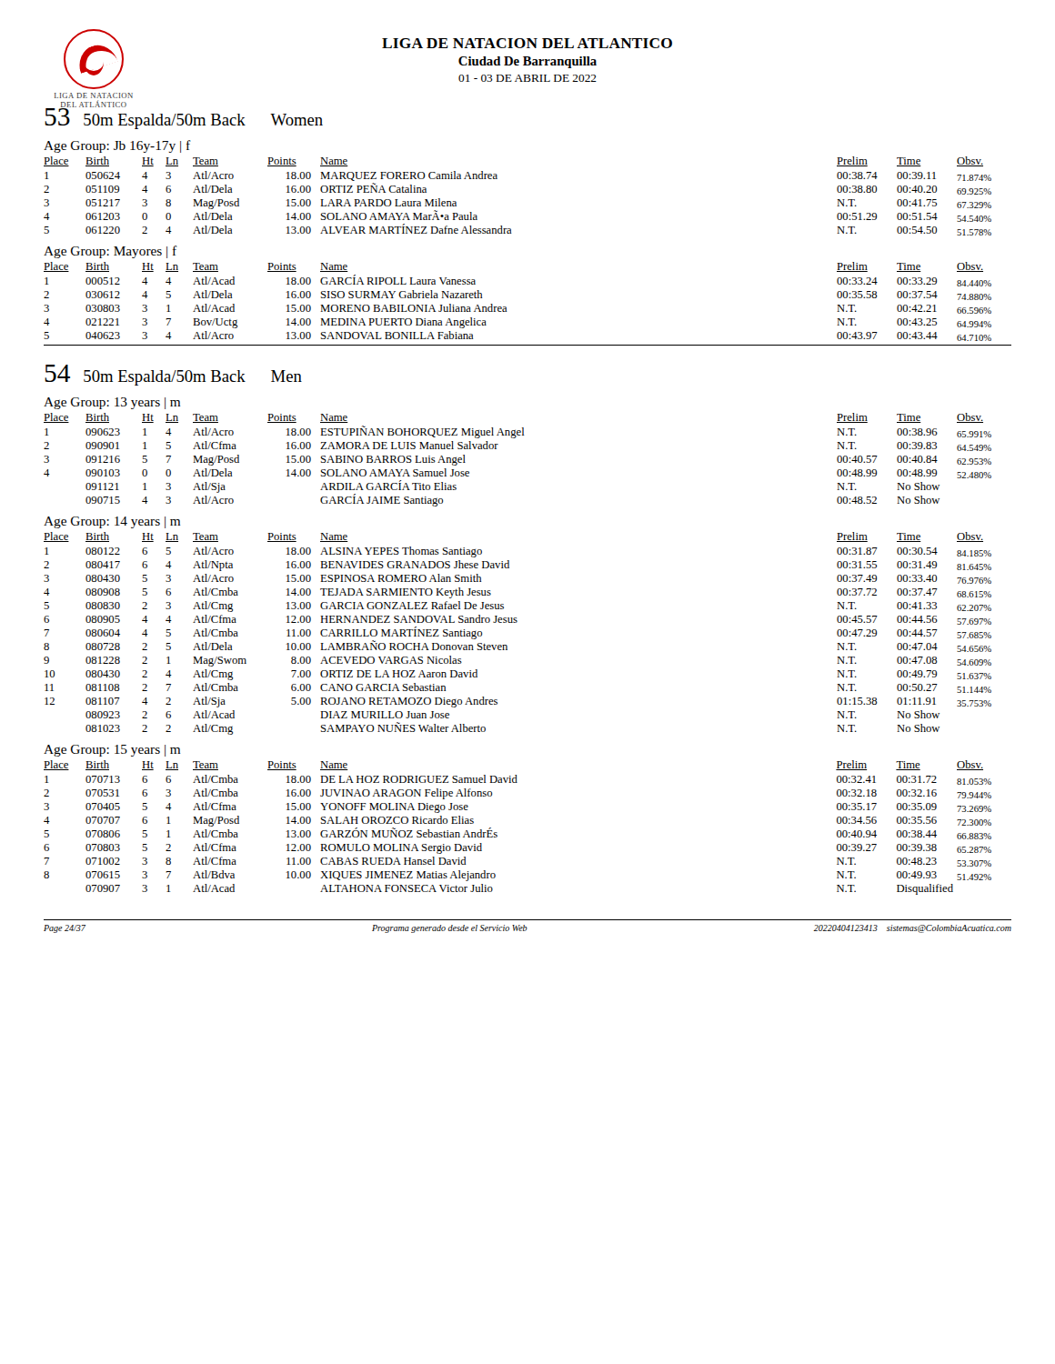LIGA DE NATACION
DEL ATLÁNTICO
LIGA DE NATACION DEL ATLANTICO
Ciudad De Barranquilla
01 - 03 DE ABRIL DE 2022
53 50m Espalda/50m BackWomen
Age Group: Jb 16y-17y | f
| Place | Birth | Ht | Ln | Team | Points | Name | Prelim | Time | Obsv. |
| --- | --- | --- | --- | --- | --- | --- | --- | --- | --- |
| 1 | 050624 | 4 | 3 | Atl/Acro | 18.00 | MARQUEZ FORERO Camila Andrea | 00:38.74 | 00:39.11 | 71.874% |
| 2 | 051109 | 4 | 6 | Atl/Dela | 16.00 | ORTIZ PEÑA Catalina | 00:38.80 | 00:40.20 | 69.925% |
| 3 | 051217 | 3 | 8 | Mag/Posd | 15.00 | LARA PARDO Laura Milena | N.T. | 00:41.75 | 67.329% |
| 4 | 061203 | 0 | 0 | Atl/Dela | 14.00 | SOLANO AMAYA MarÃ•a Paula | 00:51.29 | 00:51.54 | 54.540% |
| 5 | 061220 | 2 | 4 | Atl/Dela | 13.00 | ALVEAR MARTÍNEZ Dafne Alessandra | N.T. | 00:54.50 | 51.578% |
Age Group: Mayores | f
| Place | Birth | Ht | Ln | Team | Points | Name | Prelim | Time | Obsv. |
| --- | --- | --- | --- | --- | --- | --- | --- | --- | --- |
| 1 | 000512 | 4 | 4 | Atl/Acad | 18.00 | GARCÍA RIPOLL Laura Vanessa | 00:33.24 | 00:33.29 | 84.440% |
| 2 | 030612 | 4 | 5 | Atl/Dela | 16.00 | SISO SURMAY Gabriela Nazareth | 00:35.58 | 00:37.54 | 74.880% |
| 3 | 030803 | 3 | 1 | Atl/Acad | 15.00 | MORENO BABILONIA Juliana Andrea | N.T. | 00:42.21 | 66.596% |
| 4 | 021221 | 3 | 7 | Bov/Uctg | 14.00 | MEDINA PUERTO Diana Angelica | N.T. | 00:43.25 | 64.994% |
| 5 | 040623 | 3 | 4 | Atl/Acro | 13.00 | SANDOVAL BONILLA Fabiana | 00:43.97 | 00:43.44 | 64.710% |
54 50m Espalda/50m BackMen
Age Group: 13 years | m
| Place | Birth | Ht | Ln | Team | Points | Name | Prelim | Time | Obsv. |
| --- | --- | --- | --- | --- | --- | --- | --- | --- | --- |
| 1 | 090623 | 1 | 4 | Atl/Acro | 18.00 | ESTUPIÑAN BOHORQUEZ Miguel Angel | N.T. | 00:38.96 | 65.991% |
| 2 | 090901 | 1 | 5 | Atl/Cfma | 16.00 | ZAMORA DE LUIS Manuel Salvador | N.T. | 00:39.83 | 64.549% |
| 3 | 091216 | 5 | 7 | Mag/Posd | 15.00 | SABINO BARROS Luis Angel | 00:40.57 | 00:40.84 | 62.953% |
| 4 | 090103 | 0 | 0 | Atl/Dela | 14.00 | SOLANO AMAYA Samuel Jose | 00:48.99 | 00:48.99 | 52.480% |
| | 091121 | 1 | 3 | Atl/Sja | | ARDILA GARCÍA Tito Elias | N.T. | No Show | |
| | 090715 | 4 | 3 | Atl/Acro | | GARCÍA JAIME Santiago | 00:48.52 | No Show | |
Age Group: 14 years | m
| Place | Birth | Ht | Ln | Team | Points | Name | Prelim | Time | Obsv. |
| --- | --- | --- | --- | --- | --- | --- | --- | --- | --- |
| 1 | 080122 | 6 | 5 | Atl/Acro | 18.00 | ALSINA YEPES Thomas Santiago | 00:31.87 | 00:30.54 | 84.185% |
| 2 | 080417 | 6 | 4 | Atl/Npta | 16.00 | BENAVIDES GRANADOS Jhese David | 00:31.55 | 00:31.49 | 81.645% |
| 3 | 080430 | 5 | 3 | Atl/Acro | 15.00 | ESPINOSA ROMERO Alan Smith | 00:37.49 | 00:33.40 | 76.976% |
| 4 | 080908 | 5 | 6 | Atl/Cmba | 14.00 | TEJADA SARMIENTO Keyth Jesus | 00:37.72 | 00:37.47 | 68.615% |
| 5 | 080830 | 2 | 3 | Atl/Cmg | 13.00 | GARCIA GONZALEZ Rafael De Jesus | N.T. | 00:41.33 | 62.207% |
| 6 | 080905 | 4 | 4 | Atl/Cfma | 12.00 | HERNANDEZ SANDOVAL Sandro Jesus | 00:45.57 | 00:44.56 | 57.697% |
| 7 | 080604 | 4 | 5 | Atl/Cmba | 11.00 | CARRILLO MARTÍNEZ Santiago | 00:47.29 | 00:44.57 | 57.685% |
| 8 | 080728 | 2 | 5 | Atl/Dela | 10.00 | LAMBRAÑO ROCHA Donovan Steven | N.T. | 00:47.04 | 54.656% |
| 9 | 081228 | 2 | 1 | Mag/Swom | 8.00 | ACEVEDO VARGAS Nicolas | N.T. | 00:47.08 | 54.609% |
| 10 | 080430 | 2 | 4 | Atl/Cmg | 7.00 | ORTIZ DE LA HOZ Aaron David | N.T. | 00:49.79 | 51.637% |
| 11 | 081108 | 2 | 7 | Atl/Cmba | 6.00 | CANO GARCIA Sebastian | N.T. | 00:50.27 | 51.144% |
| 12 | 081107 | 4 | 2 | Atl/Sja | 5.00 | ROJANO RETAMOZO Diego Andres | 01:15.38 | 01:11.91 | 35.753% |
| | 080923 | 2 | 6 | Atl/Acad | | DIAZ MURILLO Juan Jose | N.T. | No Show | |
| | 081023 | 2 | 2 | Atl/Cmg | | SAMPAYO NUÑES Walter Alberto | N.T. | No Show | |
Age Group: 15 years | m
| Place | Birth | Ht | Ln | Team | Points | Name | Prelim | Time | Obsv. |
| --- | --- | --- | --- | --- | --- | --- | --- | --- | --- |
| 1 | 070713 | 6 | 6 | Atl/Cmba | 18.00 | DE LA HOZ RODRIGUEZ Samuel David | 00:32.41 | 00:31.72 | 81.053% |
| 2 | 070531 | 6 | 3 | Atl/Cmba | 16.00 | JUVINAO ARAGON Felipe Alfonso | 00:32.18 | 00:32.16 | 79.944% |
| 3 | 070405 | 5 | 4 | Atl/Cfma | 15.00 | YONOFF MOLINA Diego Jose | 00:35.17 | 00:35.09 | 73.269% |
| 4 | 070707 | 6 | 1 | Mag/Posd | 14.00 | SALAH OROZCO Ricardo Elias | 00:34.56 | 00:35.56 | 72.300% |
| 5 | 070806 | 5 | 1 | Atl/Cmba | 13.00 | GARZÓN MUÑOZ Sebastian AndrÉs | 00:40.94 | 00:38.44 | 66.883% |
| 6 | 070803 | 5 | 2 | Atl/Cfma | 12.00 | ROMULO MOLINA Sergio David | 00:39.27 | 00:39.38 | 65.287% |
| 7 | 071002 | 3 | 8 | Atl/Cfma | 11.00 | CABAS RUEDA Hansel David | N.T. | 00:48.23 | 53.307% |
| 8 | 070615 | 3 | 7 | Atl/Bdva | 10.00 | XIQUES JIMENEZ Matias Alejandro | N.T. | 00:49.93 | 51.492% |
| | 070907 | 3 | 1 | Atl/Acad | | ALTAHONA FONSECA Victor Julio | N.T. | Disqualified | |
Page 24/37 Programa generado desde el Servicio Web 20220404123413 sistemas@ColombiaAcuatica.com